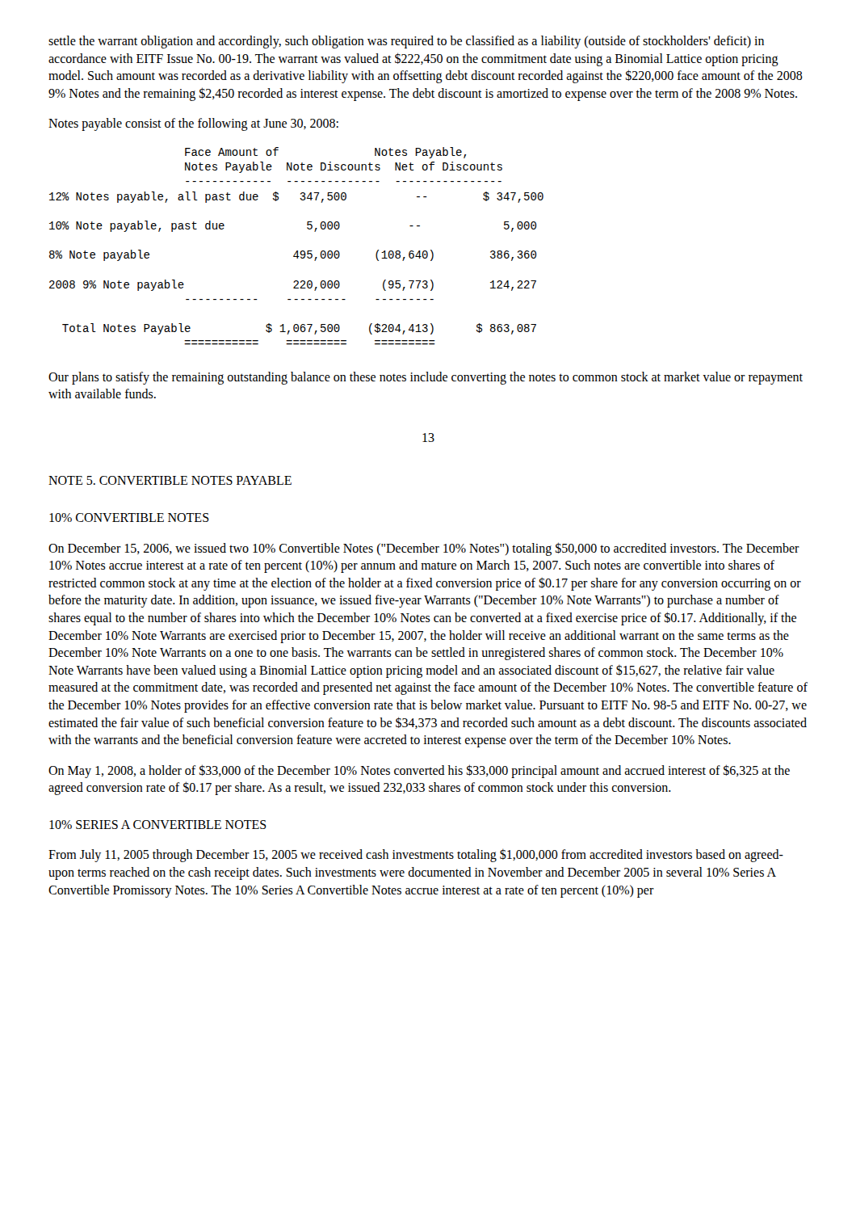settle the warrant obligation and accordingly, such obligation was required to be classified as a liability (outside of stockholders' deficit) in accordance with EITF Issue No. 00-19. The warrant was valued at $222,450 on the commitment date using a Binomial Lattice option pricing model. Such amount was recorded as a derivative liability with an offsetting debt discount recorded against the $220,000 face amount of the 2008 9% Notes and the remaining $2,450 recorded as interest expense. The debt discount is amortized to expense over the term of the 2008 9% Notes.
Notes payable consist of the following at June 30, 2008:
                    Face Amount of              Notes Payable,
                    Notes Payable  Note Discounts  Net of Discounts
                    -------------  --------------  ----------------
12% Notes payable, all past due  $   347,500          --        $ 347,500

10% Note payable, past due            5,000          --            5,000

8% Note payable                     495,000     (108,640)        386,360

2008 9% Note payable                220,000      (95,773)        124,227
                    -----------    ---------    ---------

  Total Notes Payable           $ 1,067,500    ($204,413)      $ 863,087
                    ===========    =========    =========
Our plans to satisfy the remaining outstanding balance on these notes include converting the notes to common stock at market value or repayment with available funds.
13
NOTE 5. CONVERTIBLE NOTES PAYABLE
10% CONVERTIBLE NOTES
On December 15, 2006, we issued two 10% Convertible Notes ("December 10% Notes") totaling $50,000 to accredited investors. The December 10% Notes accrue interest at a rate of ten percent (10%) per annum and mature on March 15, 2007. Such notes are convertible into shares of restricted common stock at any time at the election of the holder at a fixed conversion price of $0.17 per share for any conversion occurring on or before the maturity date. In addition, upon issuance, we issued five-year Warrants ("December 10% Note Warrants") to purchase a number of shares equal to the number of shares into which the December 10% Notes can be converted at a fixed exercise price of $0.17. Additionally, if the December 10% Note Warrants are exercised prior to December 15, 2007, the holder will receive an additional warrant on the same terms as the December 10% Note Warrants on a one to one basis. The warrants can be settled in unregistered shares of common stock. The December 10% Note Warrants have been valued using a Binomial Lattice option pricing model and an associated discount of $15,627, the relative fair value measured at the commitment date, was recorded and presented net against the face amount of the December 10% Notes. The convertible feature of the December 10% Notes provides for an effective conversion rate that is below market value. Pursuant to EITF No. 98-5 and EITF No. 00-27, we estimated the fair value of such beneficial conversion feature to be $34,373 and recorded such amount as a debt discount. The discounts associated with the warrants and the beneficial conversion feature were accreted to interest expense over the term of the December 10% Notes.
On May 1, 2008, a holder of $33,000 of the December 10% Notes converted his $33,000 principal amount and accrued interest of $6,325 at the agreed conversion rate of $0.17 per share. As a result, we issued 232,033 shares of common stock under this conversion.
10% SERIES A CONVERTIBLE NOTES
From July 11, 2005 through December 15, 2005 we received cash investments totaling $1,000,000 from accredited investors based on agreed-upon terms reached on the cash receipt dates. Such investments were documented in November and December 2005 in several 10% Series A Convertible Promissory Notes. The 10% Series A Convertible Notes accrue interest at a rate of ten percent (10%) per